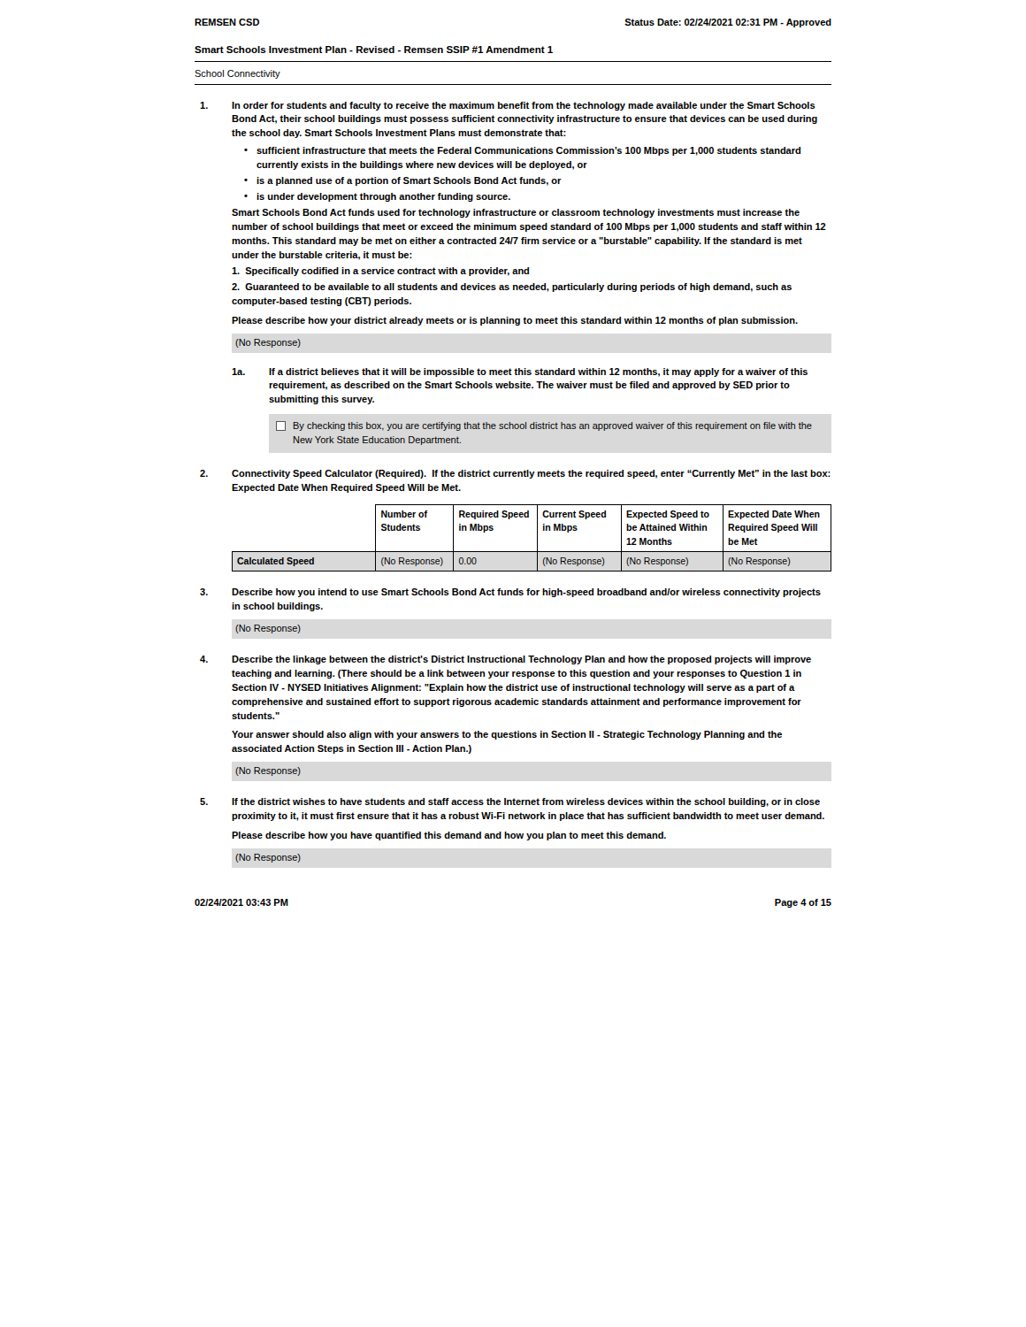REMSEN CSD
Status Date: 02/24/2021 02:31 PM - Approved
Smart Schools Investment Plan - Revised - Remsen SSIP #1 Amendment 1
School Connectivity
In order for students and faculty to receive the maximum benefit from the technology made available under the Smart Schools Bond Act, their school buildings must possess sufficient connectivity infrastructure to ensure that devices can be used during the school day. Smart Schools Investment Plans must demonstrate that:
sufficient infrastructure that meets the Federal Communications Commission’s 100 Mbps per 1,000 students standard currently exists in the buildings where new devices will be deployed, or
is a planned use of a portion of Smart Schools Bond Act funds, or
is under development through another funding source.
Smart Schools Bond Act funds used for technology infrastructure or classroom technology investments must increase the number of school buildings that meet or exceed the minimum speed standard of 100 Mbps per 1,000 students and staff within 12 months. This standard may be met on either a contracted 24/7 firm service or a "burstable" capability. If the standard is met under the burstable criteria, it must be:
1. Specifically codified in a service contract with a provider, and
2. Guaranteed to be available to all students and devices as needed, particularly during periods of high demand, such as computer-based testing (CBT) periods.
Please describe how your district already meets or is planning to meet this standard within 12 months of plan submission.
(No Response)
If a district believes that it will be impossible to meet this standard within 12 months, it may apply for a waiver of this requirement, as described on the Smart Schools website. The waiver must be filed and approved by SED prior to submitting this survey.
By checking this box, you are certifying that the school district has an approved waiver of this requirement on file with the New York State Education Department.
Connectivity Speed Calculator (Required). If the district currently meets the required speed, enter “Currently Met” in the last box: Expected Date When Required Speed Will be Met.
| | Number of Students | Required Speed in Mbps | Current Speed in Mbps | Expected Speed to be Attained Within 12 Months | Expected Date When Required Speed Will be Met |
| --- | --- | --- | --- | --- | --- |
| Calculated Speed | (No Response) | 0.00 | (No Response) | (No Response) | (No Response) |
Describe how you intend to use Smart Schools Bond Act funds for high-speed broadband and/or wireless connectivity projects in school buildings.
(No Response)
Describe the linkage between the district's District Instructional Technology Plan and how the proposed projects will improve teaching and learning. (There should be a link between your response to this question and your responses to Question 1 in Section IV - NYSED Initiatives Alignment: "Explain how the district use of instructional technology will serve as a part of a comprehensive and sustained effort to support rigorous academic standards attainment and performance improvement for students."
Your answer should also align with your answers to the questions in Section II - Strategic Technology Planning and the associated Action Steps in Section III - Action Plan.)
(No Response)
If the district wishes to have students and staff access the Internet from wireless devices within the school building, or in close proximity to it, it must first ensure that it has a robust Wi-Fi network in place that has sufficient bandwidth to meet user demand.
Please describe how you have quantified this demand and how you plan to meet this demand.
(No Response)
02/24/2021 03:43 PM
Page 4 of 15